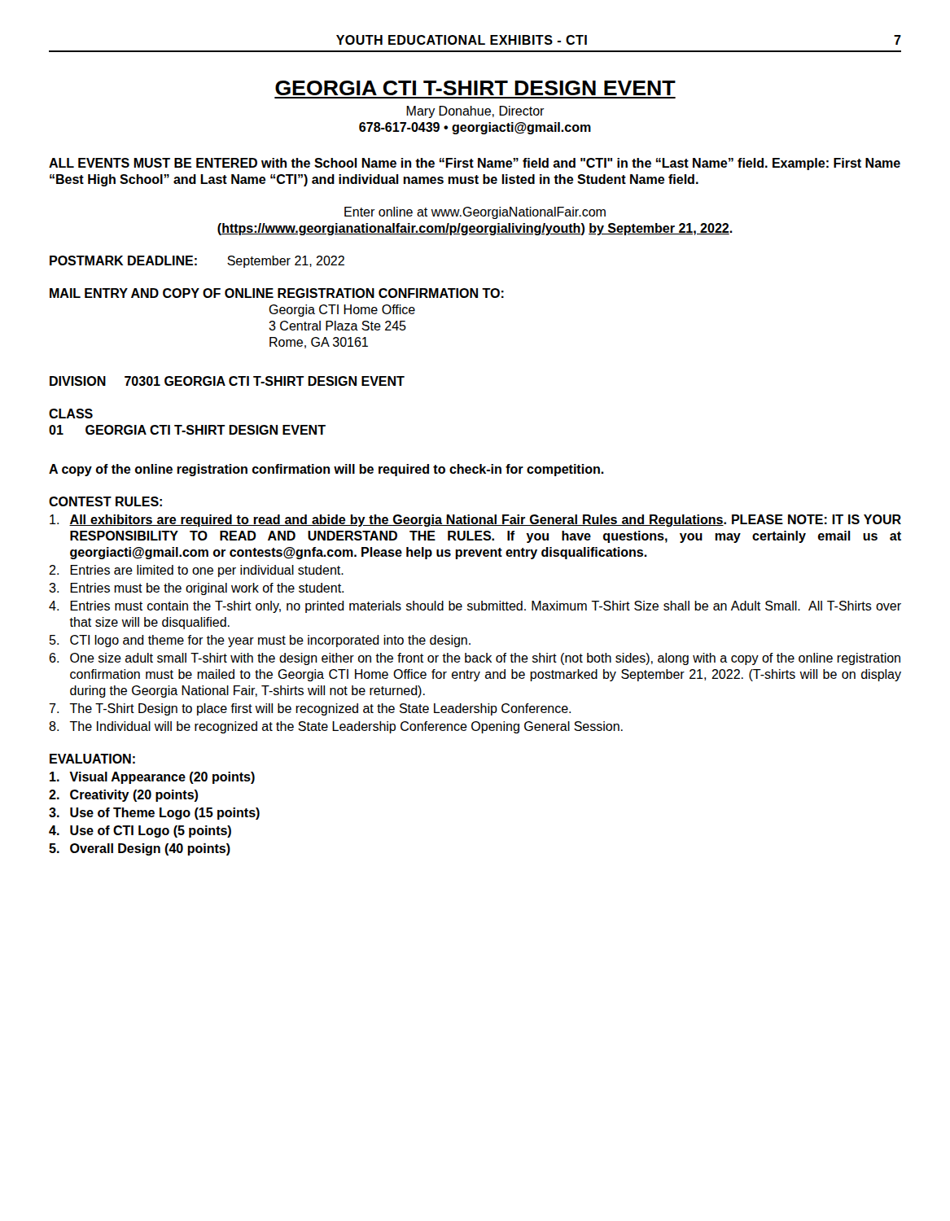YOUTH EDUCATIONAL EXHIBITS - CTI 7
GEORGIA CTI T-SHIRT DESIGN EVENT
Mary Donahue, Director
678-617-0439 • georgiacti@gmail.com
ALL EVENTS MUST BE ENTERED with the School Name in the “First Name” field and "CTI" in the “Last Name” field. Example: First Name “Best High School” and Last Name “CTI”) and individual names must be listed in the Student Name field.
Enter online at www.GeorgiaNationalFair.com
(https://www.georgianationalfair.com/p/georgialiving/youth) by September 21, 2022.
POSTMARK DEADLINE: September 21, 2022
MAIL ENTRY AND COPY OF ONLINE REGISTRATION CONFIRMATION TO:
Georgia CTI Home Office
3 Central Plaza Ste 245
Rome, GA 30161
DIVISION 70301 GEORGIA CTI T-SHIRT DESIGN EVENT
CLASS01 GEORGIA CTI T-SHIRT DESIGN EVENT
A copy of the online registration confirmation will be required to check-in for competition.
CONTEST RULES:
1. All exhibitors are required to read and abide by the Georgia National Fair General Rules and Regulations. PLEASE NOTE: IT IS YOUR RESPONSIBILITY TO READ AND UNDERSTAND THE RULES. If you have questions, you may certainly email us at georgiacti@gmail.com or contests@gnfa.com. Please help us prevent entry disqualifications.
2. Entries are limited to one per individual student.
3. Entries must be the original work of the student.
4. Entries must contain the T-shirt only, no printed materials should be submitted. Maximum T-Shirt Size shall be an Adult Small. All T-Shirts over that size will be disqualified.
5. CTI logo and theme for the year must be incorporated into the design.
6. One size adult small T-shirt with the design either on the front or the back of the shirt (not both sides), along with a copy of the online registration confirmation must be mailed to the Georgia CTI Home Office for entry and be postmarked by September 21, 2022. (T-shirts will be on display during the Georgia National Fair, T-shirts will not be returned).
7. The T-Shirt Design to place first will be recognized at the State Leadership Conference.
8. The Individual will be recognized at the State Leadership Conference Opening General Session.
EVALUATION:
1. Visual Appearance (20 points)
2. Creativity (20 points)
3. Use of Theme Logo (15 points)
4. Use of CTI Logo (5 points)
5. Overall Design (40 points)